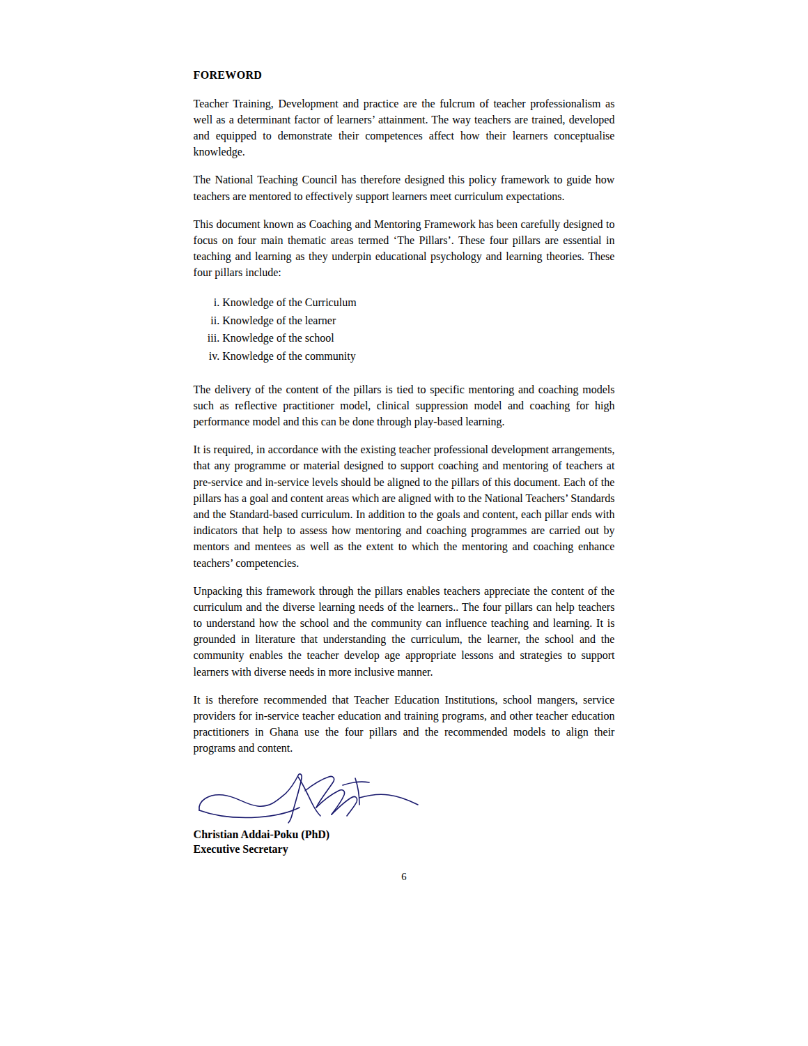FOREWORD
Teacher Training, Development and practice are the fulcrum of teacher professionalism as well as a determinant factor of learners’ attainment. The way teachers are trained, developed and equipped to demonstrate their competences affect how their learners conceptualise knowledge.
The National Teaching Council has therefore designed this policy framework to guide how teachers are mentored to effectively support learners meet curriculum expectations.
This document known as Coaching and Mentoring Framework has been carefully designed to focus on four main thematic areas termed ‘The Pillars’. These four pillars are essential in teaching and learning as they underpin educational psychology and learning theories. These four pillars include:
Knowledge of the Curriculum
Knowledge of the learner
Knowledge of the school
Knowledge of the community
The delivery of the content of the pillars is tied to specific mentoring and coaching models such as reflective practitioner model, clinical suppression model and coaching for high performance model and this can be done through play-based learning.
It is required, in accordance with the existing teacher professional development arrangements, that any programme or material designed to support coaching and mentoring of teachers at pre-service and in-service levels should be aligned to the pillars of this document. Each of the pillars has a goal and content areas which are aligned with to the National Teachers’ Standards and the Standard-based curriculum. In addition to the goals and content, each pillar ends with indicators that help to assess how mentoring and coaching programmes are carried out by mentors and mentees as well as the extent to which the mentoring and coaching enhance teachers’ competencies.
Unpacking this framework through the pillars enables teachers appreciate the content of the curriculum and the diverse learning needs of the learners.. The four pillars can help teachers to understand how the school and the community can influence teaching and learning. It is grounded in literature that understanding the curriculum, the learner, the school and the community enables the teacher develop age appropriate lessons and strategies to support learners with diverse needs in more inclusive manner.
It is therefore recommended that Teacher Education Institutions, school mangers, service providers for in-service teacher education and training programs, and other teacher education practitioners in Ghana use the four pillars and the recommended models to align their programs and content.
Christian Addai-Poku (PhD)
Executive Secretary
6